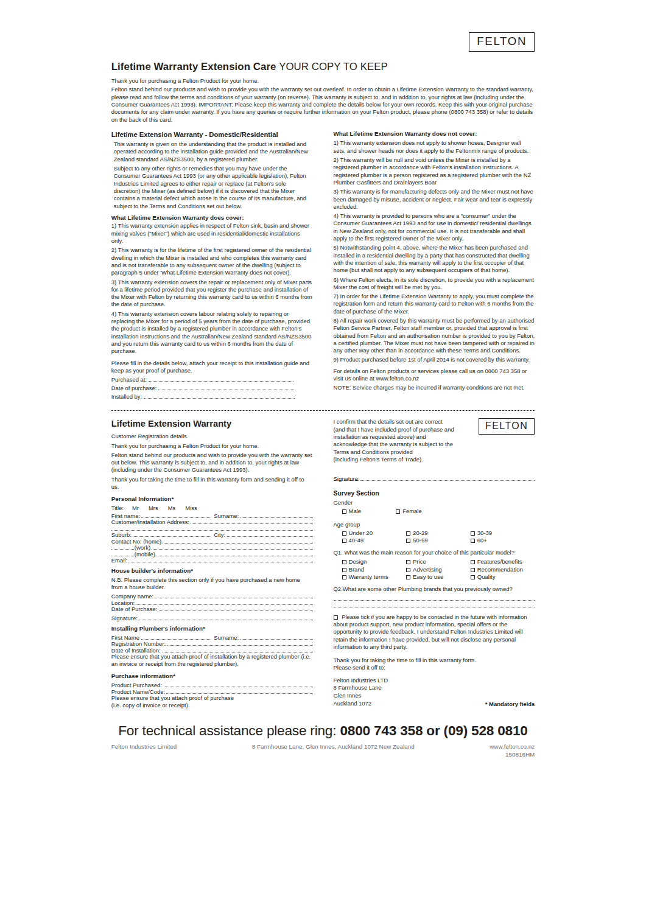FELTON
Lifetime Warranty Extension Care YOUR COPY TO KEEP
Thank you for purchasing a Felton Product for your home.
Felton stand behind our products and wish to provide you with the warranty set out overleaf. In order to obtain a Lifetime Extension Warranty to the standard warranty, please read and follow the terms and conditions of your warranty (on reverse). This warranty is subject to, and in addition to, your rights at law (including under the Consumer Guarantees Act 1993). IMPORTANT: Please keep this warranty and complete the details below for your own records. Keep this with your original purchase documents for any claim under warranty. If you have any queries or require further information on your Felton product, please phone (0800 743 358) or refer to details on the back of this card.
Lifetime Extension Warranty - Domestic/Residential
This warranty is given on the understanding that the product is installed and operated according to the installation guide provided and the Australian/New Zealand standard AS/NZS3500, by a registered plumber.
Subject to any other rights or remedies that you may have under the Consumer Guarantees Act 1993 (or any other applicable legislation), Felton Industries Limited agrees to either repair or replace (at Felton's sole discretion) the Mixer (as defined below) if it is discovered that the Mixer contains a material defect which arose in the course of its manufacture, and subject to the Terms and Conditions set out below.
What Lifetime Extension Warranty does cover:
1) This warranty extension applies in respect of Felton sink, basin and shower mixing valves ("Mixer") which are used in residential/domestic installations only.
2) This warranty is for the lifetime of the first registered owner of the residential dwelling in which the Mixer is installed and who completes this warranty card and is not transferable to any subsequent owner of the dwelling (subject to paragraph 5 under 'What Lifetime Extension Warranty does not cover).
3) This warranty extension covers the repair or replacement only of Mixer parts for a lifetime period provided that you register the purchase and installation of the Mixer with Felton by returning this warranty card to us within 6 months from the date of purchase.
4) This warranty extension covers labour relating solely to repairing or replacing the Mixer for a period of 5 years from the date of purchase, provided the product is installed by a registered plumber in accordance with Felton's installation instructions and the Australian/New Zealand standard AS/NZS3500 and you return this warranty card to us within 6 months from the date of purchase.
Please fill in the details below, attach your receipt to this installation guide and keep as your proof of purchase.
Purchased at:
Date of purchase:
Installed by:
What Lifetime Extension Warranty does not cover:
1) This warranty extension does not apply to shower hoses, Designer wall sets, and shower heads nor does it apply to the Feltonmix range of products.
2) This warranty will be null and void unless the Mixer is installed by a registered plumber in accordance with Felton's installation instructions. A registered plumber is a person registered as a registered plumber with the NZ Plumber Gasfitters and Drainlayers Boar
3) This warranty is for manufacturing defects only and the Mixer must not have been damaged by misuse, accident or neglect. Fair wear and tear is expressly excluded.
4) This warranty is provided to persons who are a "consumer" under the Consumer Guarantees Act 1993 and for use in domestic/ residential dwellings in New Zealand only, not for commercial use. It is not transferable and shall apply to the first registered owner of the Mixer only.
5) Notwithstanding point 4. above, where the Mixer has been purchased and installed in a residential dwelling by a party that has constructed that dwelling with the intention of sale, this warranty will apply to the first occupier of that home (but shall not apply to any subsequent occupiers of that home).
6) Where Felton elects, in its sole discretion, to provide you with a replacement Mixer the cost of freight will be met by you.
7) In order for the Lifetime Extension Warranty to apply, you must complete the registration form and return this warranty card to Felton with 6 months from the date of purchase of the Mixer.
8) All repair work covered by this warranty must be performed by an authorised Felton Service Partner, Felton staff member or, provided that approval is first obtained from Felton and an authorisation number is provided to you by Felton, a certified plumber. The Mixer must not have been tampered with or repaired in any other way other than in accordance with these Terms and Conditions.
9) Product purchased before 1st of April 2014 is not covered by this warranty.
For details on Felton products or services please call us on 0800 743 358 or visit us online at www.felton.co.nz
NOTE: Service charges may be incurred if warranty conditions are not met.
Lifetime Extension Warranty
Customer Registration details
Thank you for purchasing a Felton Product for your home.
Felton stand behind our products and wish to provide you with the warranty set out below. This warranty is subject to, and in addition to, your rights at law (including under the Consumer Guarantees Act 1993).
Thank you for taking the time to fill in this warranty form and sending it off to us.
Personal Information*
Title:Mr Mrs Ms Miss
First name:
Surname:
Customer/Installation Address:
Suburb:
City:
Contact No: (home)
(work)
(mobile)
Email:
House builder's information*
N.B. Please complete this section only if you have purchased a new home from a house builder.
Company name:
Location:
Date of Purchase:
Signature:
Installing Plumber's information*
First Name
Surname:
Registration Number:
Date of Installation:
Please ensure that you attach proof of installation by a registered plumber (i.e. an invoice or receipt from the registered plumber).
Purchase information*
Product Purchased:
Product Name/Code:
Please ensure that you attach proof of purchase
(i.e. copy of invoice or receipt).
I confirm that the details set out are correct
(and that I have included proof of purchase and installation as requested above) and acknowledge that the warranty is subject to the Terms and Conditions provided
(including Felton's Terms of Trade).
FELTON
Signature:
Survey Section
Gender
Male Female
Age group
Under 20
20-29
30-39
40-49
50-59
60+
Q1. What was the main reason for your choice of this particular model?
Design
Price
Features/benefits
Brand
Advertising
Recommendation
Warranty terms
Easy to use
Quality
Q2.What are some other Plumbing brands that you previously owned?
Please tick if you are happy to be contacted in the future with information about product support, new product information, special offers or the opportunity to provide feedback. I understand Felton Industries Limited will retain the information I have provided, but will not disclose any personal information to any third party.
Thank you for taking the time to fill in this warranty form.
Please send it off to:
Felton Industries LTD
8 Farmhouse Lane
Glen Innes
Auckland 1072
* Mandatory fields
For technical assistance please ring: 0800 743 358 or (09) 528 0810
Felton Industries Limited
8 Farmhouse Lane, Glen Innes, Auckland 1072 New Zealand
www.felton.co.nz
150816HM